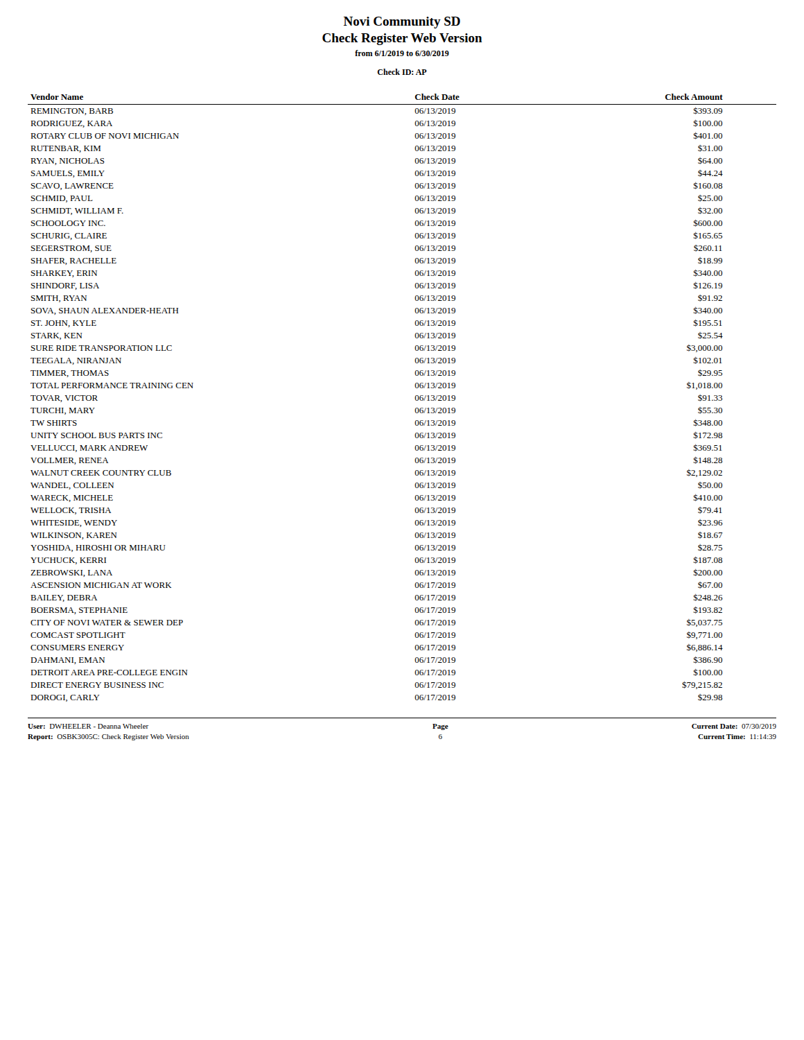Novi Community SD
Check Register Web Version
from 6/1/2019 to 6/30/2019
Check ID: AP
| Vendor Name | Check Date | Check Amount | |
| --- | --- | --- | --- |
| REMINGTON, BARB | 06/13/2019 | $393.09 | |
| RODRIGUEZ, KARA | 06/13/2019 | $100.00 | |
| ROTARY CLUB OF NOVI MICHIGAN | 06/13/2019 | $401.00 | |
| RUTENBAR, KIM | 06/13/2019 | $31.00 | |
| RYAN, NICHOLAS | 06/13/2019 | $64.00 | |
| SAMUELS, EMILY | 06/13/2019 | $44.24 | |
| SCAVO, LAWRENCE | 06/13/2019 | $160.08 | |
| SCHMID, PAUL | 06/13/2019 | $25.00 | |
| SCHMIDT, WILLIAM F. | 06/13/2019 | $32.00 | |
| SCHOOLOGY INC. | 06/13/2019 | $600.00 | |
| SCHURIG, CLAIRE | 06/13/2019 | $165.65 | |
| SEGERSTROM, SUE | 06/13/2019 | $260.11 | |
| SHAFER, RACHELLE | 06/13/2019 | $18.99 | |
| SHARKEY, ERIN | 06/13/2019 | $340.00 | |
| SHINDORF, LISA | 06/13/2019 | $126.19 | |
| SMITH, RYAN | 06/13/2019 | $91.92 | |
| SOVA, SHAUN ALEXANDER-HEATH | 06/13/2019 | $340.00 | |
| ST. JOHN, KYLE | 06/13/2019 | $195.51 | |
| STARK, KEN | 06/13/2019 | $25.54 | |
| SURE RIDE TRANSPORATION LLC | 06/13/2019 | $3,000.00 | |
| TEEGALA, NIRANJAN | 06/13/2019 | $102.01 | |
| TIMMER, THOMAS | 06/13/2019 | $29.95 | |
| TOTAL PERFORMANCE TRAINING CEN | 06/13/2019 | $1,018.00 | |
| TOVAR, VICTOR | 06/13/2019 | $91.33 | |
| TURCHI, MARY | 06/13/2019 | $55.30 | |
| TW SHIRTS | 06/13/2019 | $348.00 | |
| UNITY SCHOOL BUS PARTS INC | 06/13/2019 | $172.98 | |
| VELLUCCI, MARK ANDREW | 06/13/2019 | $369.51 | |
| VOLLMER, RENEA | 06/13/2019 | $148.28 | |
| WALNUT CREEK COUNTRY CLUB | 06/13/2019 | $2,129.02 | |
| WANDEL, COLLEEN | 06/13/2019 | $50.00 | |
| WARECK, MICHELE | 06/13/2019 | $410.00 | |
| WELLOCK, TRISHA | 06/13/2019 | $79.41 | |
| WHITESIDE, WENDY | 06/13/2019 | $23.96 | |
| WILKINSON, KAREN | 06/13/2019 | $18.67 | |
| YOSHIDA, HIROSHI OR MIHARU | 06/13/2019 | $28.75 | |
| YUCHUCK, KERRI | 06/13/2019 | $187.08 | |
| ZEBROWSKI, LANA | 06/13/2019 | $200.00 | |
| ASCENSION MICHIGAN AT WORK | 06/17/2019 | $67.00 | |
| BAILEY, DEBRA | 06/17/2019 | $248.26 | |
| BOERSMA, STEPHANIE | 06/17/2019 | $193.82 | |
| CITY OF NOVI WATER & SEWER DEP | 06/17/2019 | $5,037.75 | |
| COMCAST SPOTLIGHT | 06/17/2019 | $9,771.00 | |
| CONSUMERS ENERGY | 06/17/2019 | $6,886.14 | |
| DAHMANI, EMAN | 06/17/2019 | $386.90 | |
| DETROIT AREA PRE-COLLEGE ENGIN | 06/17/2019 | $100.00 | |
| DIRECT ENERGY BUSINESS INC | 06/17/2019 | $79,215.82 | |
| DOROGI, CARLY | 06/17/2019 | $29.98 | |
User: DWHEELER - Deanna Wheeler
Report: OSBK3005C: Check Register Web Version
Current Date: 07/30/2019
Current Time: 11:14:39
Page
6